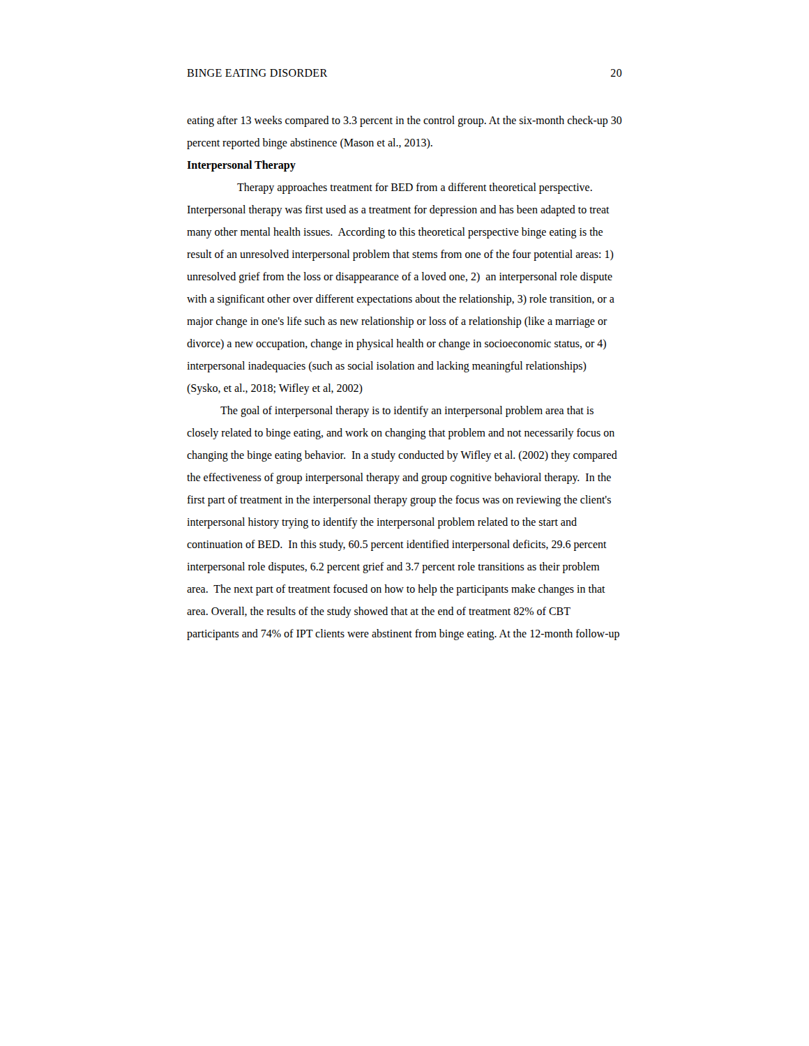Binge Eating Disorder 20
eating after 13 weeks compared to 3.3 percent in the control group. At the six-month check-up 30 percent reported binge abstinence (Mason et al., 2013).
Interpersonal Therapy
Therapy approaches treatment for BED from a different theoretical perspective. Interpersonal therapy was first used as a treatment for depression and has been adapted to treat many other mental health issues. According to this theoretical perspective binge eating is the result of an unresolved interpersonal problem that stems from one of the four potential areas: 1) unresolved grief from the loss or disappearance of a loved one, 2) an interpersonal role dispute with a significant other over different expectations about the relationship, 3) role transition, or a major change in one's life such as new relationship or loss of a relationship (like a marriage or divorce) a new occupation, change in physical health or change in socioeconomic status, or 4) interpersonal inadequacies (such as social isolation and lacking meaningful relationships) (Sysko, et al., 2018; Wifley et al, 2002)
The goal of interpersonal therapy is to identify an interpersonal problem area that is closely related to binge eating, and work on changing that problem and not necessarily focus on changing the binge eating behavior. In a study conducted by Wifley et al. (2002) they compared the effectiveness of group interpersonal therapy and group cognitive behavioral therapy. In the first part of treatment in the interpersonal therapy group the focus was on reviewing the client's interpersonal history trying to identify the interpersonal problem related to the start and continuation of BED. In this study, 60.5 percent identified interpersonal deficits, 29.6 percent interpersonal role disputes, 6.2 percent grief and 3.7 percent role transitions as their problem area. The next part of treatment focused on how to help the participants make changes in that area. Overall, the results of the study showed that at the end of treatment 82% of CBT participants and 74% of IPT clients were abstinent from binge eating. At the 12-month follow-up